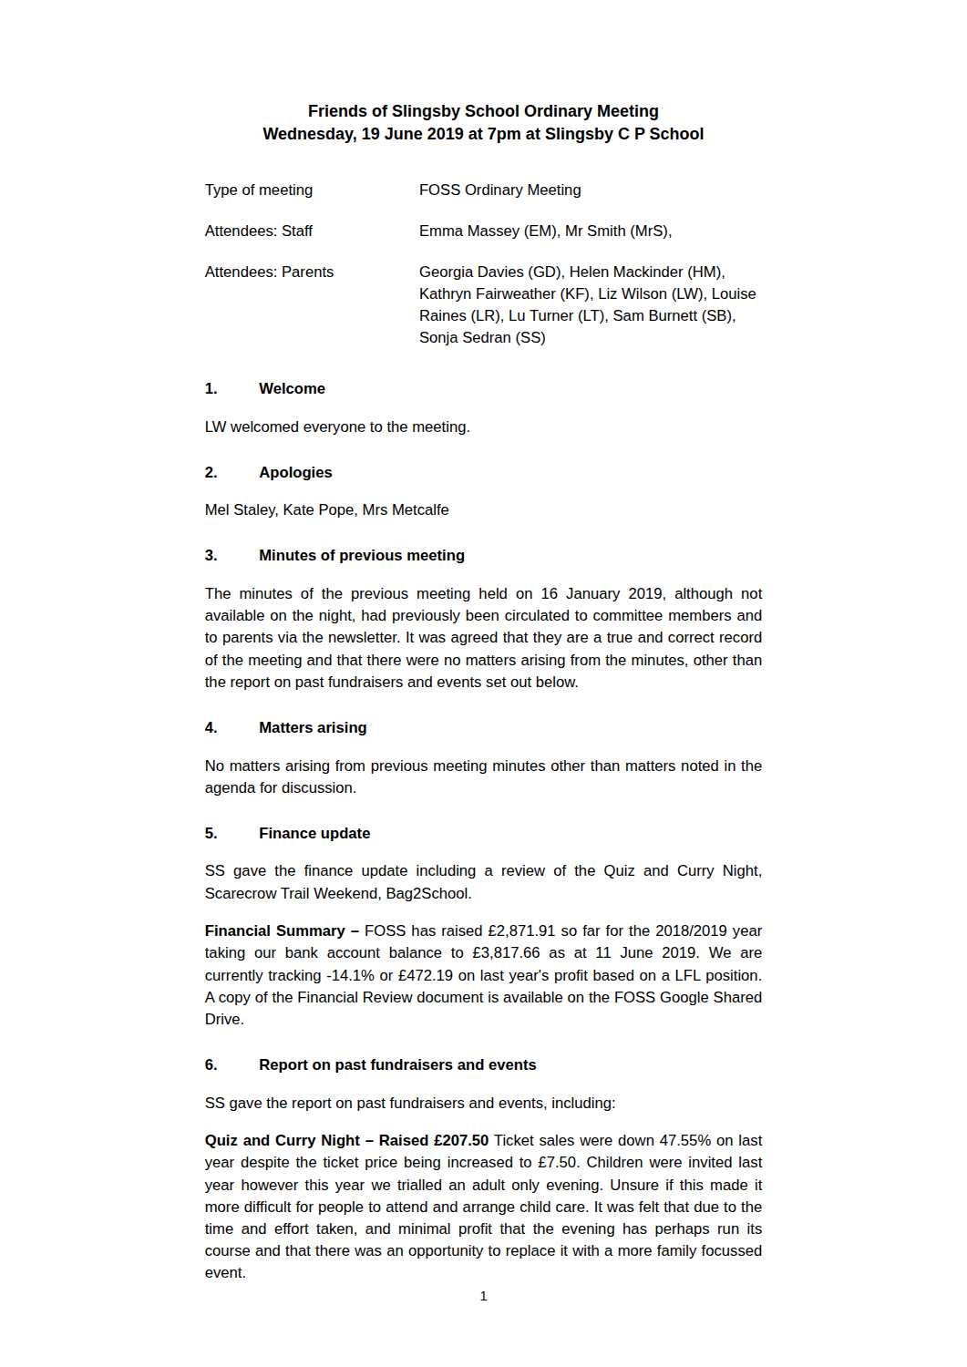Friends of Slingsby School Ordinary Meeting Wednesday, 19 June 2019 at 7pm at Slingsby C P School
| Type of meeting | FOSS Ordinary Meeting |
| Attendees: Staff | Emma Massey (EM), Mr Smith (MrS), |
| Attendees: Parents | Georgia Davies (GD), Helen Mackinder (HM), Kathryn Fairweather (KF), Liz Wilson (LW), Louise Raines (LR), Lu Turner (LT), Sam Burnett (SB), Sonja Sedran (SS) |
1. Welcome
LW welcomed everyone to the meeting.
2. Apologies
Mel Staley, Kate Pope, Mrs Metcalfe
3. Minutes of previous meeting
The minutes of the previous meeting held on 16 January 2019, although not available on the night, had previously been circulated to committee members and to parents via the newsletter. It was agreed that they are a true and correct record of the meeting and that there were no matters arising from the minutes, other than the report on past fundraisers and events set out below.
4. Matters arising
No matters arising from previous meeting minutes other than matters noted in the agenda for discussion.
5. Finance update
SS gave the finance update including a review of the Quiz and Curry Night, Scarecrow Trail Weekend, Bag2School.
Financial Summary – FOSS has raised £2,871.91 so far for the 2018/2019 year taking our bank account balance to £3,817.66 as at 11 June 2019. We are currently tracking -14.1% or £472.19 on last year's profit based on a LFL position. A copy of the Financial Review document is available on the FOSS Google Shared Drive.
6. Report on past fundraisers and events
SS gave the report on past fundraisers and events, including:
Quiz and Curry Night – Raised £207.50 Ticket sales were down 47.55% on last year despite the ticket price being increased to £7.50. Children were invited last year however this year we trialled an adult only evening. Unsure if this made it more difficult for people to attend and arrange child care. It was felt that due to the time and effort taken, and minimal profit that the evening has perhaps run its course and that there was an opportunity to replace it with a more family focussed event.
1